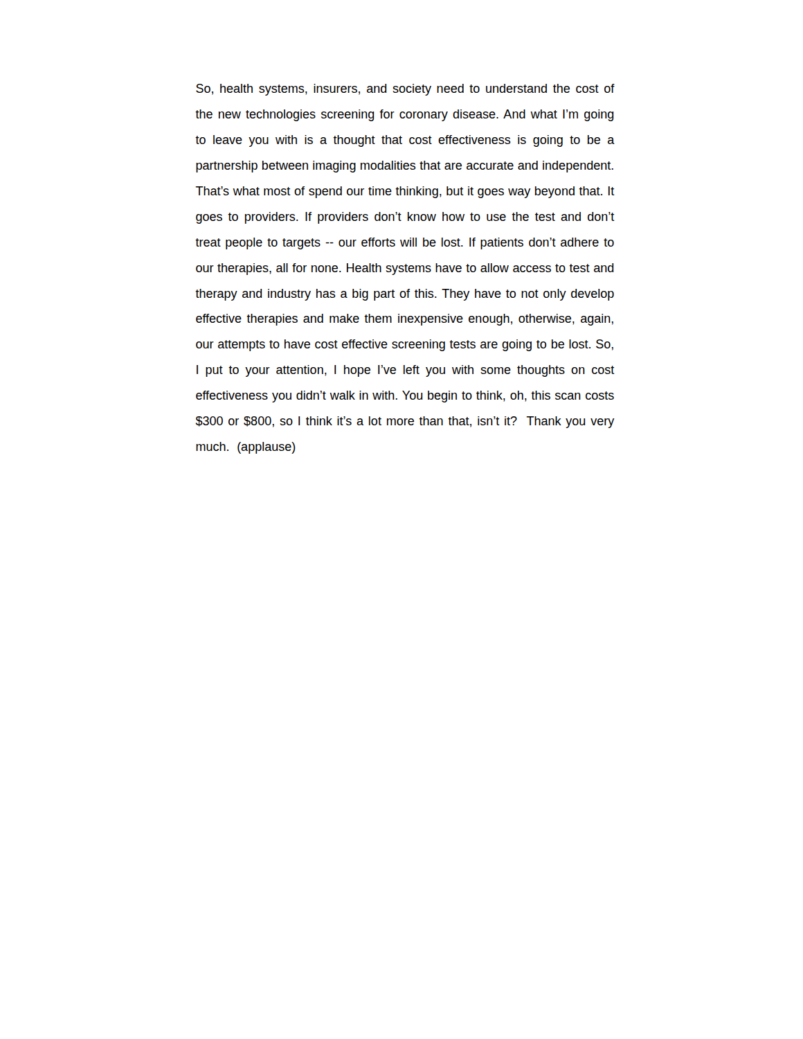So, health systems, insurers, and society need to understand the cost of the new technologies screening for coronary disease. And what I’m going to leave you with is a thought that cost effectiveness is going to be a partnership between imaging modalities that are accurate and independent. That’s what most of spend our time thinking, but it goes way beyond that. It goes to providers. If providers don’t know how to use the test and don’t treat people to targets -- our efforts will be lost. If patients don’t adhere to our therapies, all for none. Health systems have to allow access to test and therapy and industry has a big part of this. They have to not only develop effective therapies and make them inexpensive enough, otherwise, again, our attempts to have cost effective screening tests are going to be lost. So, I put to your attention, I hope I’ve left you with some thoughts on cost effectiveness you didn’t walk in with. You begin to think, oh, this scan costs $300 or $800, so I think it’s a lot more than that, isn’t it? Thank you very much. (applause)